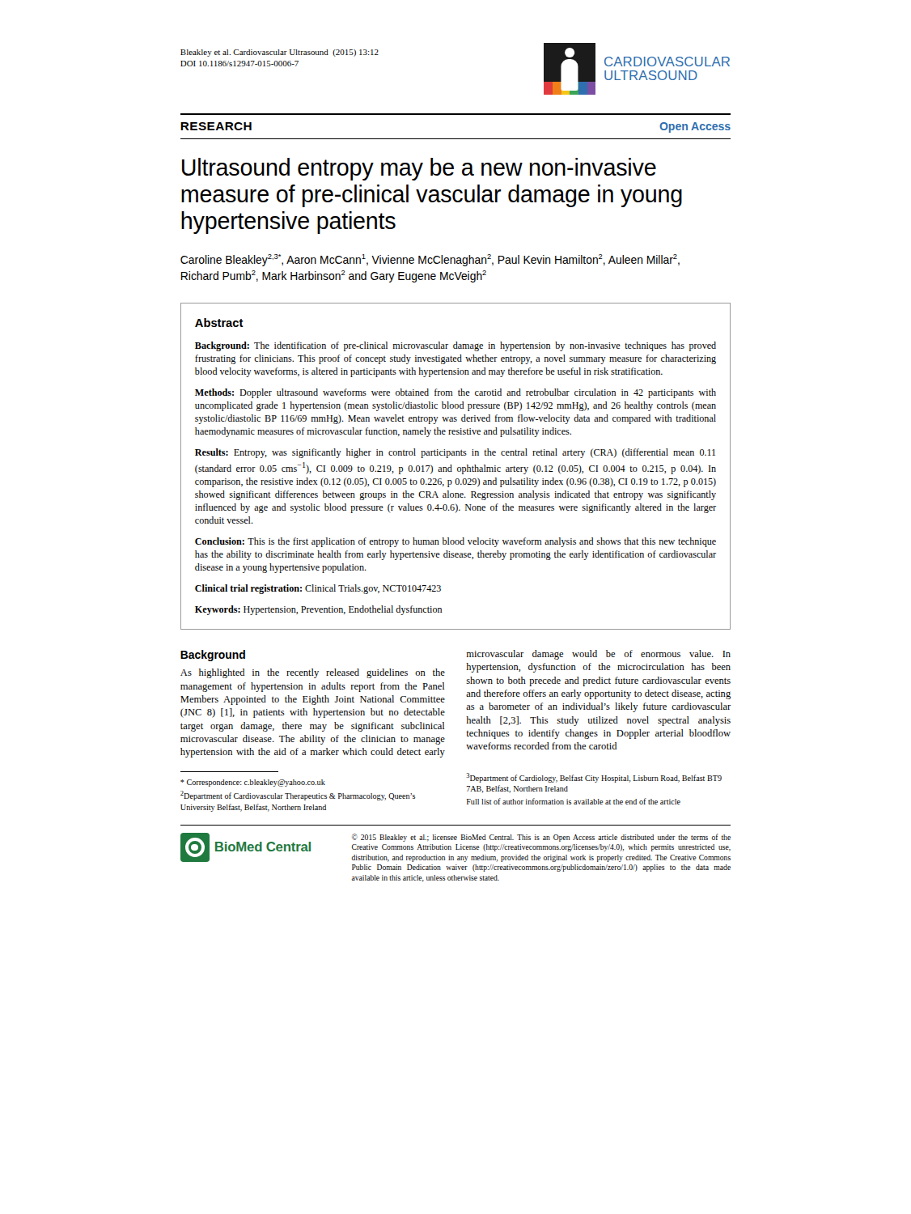Bleakley et al. Cardiovascular Ultrasound (2015) 13:12
DOI 10.1186/s12947-015-0006-7
CARDIOVASCULAR
ULTRASOUND
RESEARCH
Open Access
Ultrasound entropy may be a new non-invasive measure of pre-clinical vascular damage in young hypertensive patients
Caroline Bleakley2,3*, Aaron McCann1, Vivienne McClenaghan2, Paul Kevin Hamilton2, Auleen Millar2,
Richard Pumb2, Mark Harbinson2 and Gary Eugene McVeigh2
Abstract
Background: The identification of pre-clinical microvascular damage in hypertension by non-invasive techniques has proved frustrating for clinicians. This proof of concept study investigated whether entropy, a novel summary measure for characterizing blood velocity waveforms, is altered in participants with hypertension and may therefore be useful in risk stratification.
Methods: Doppler ultrasound waveforms were obtained from the carotid and retrobulbar circulation in 42 participants with uncomplicated grade 1 hypertension (mean systolic/diastolic blood pressure (BP) 142/92 mmHg), and 26 healthy controls (mean systolic/diastolic BP 116/69 mmHg). Mean wavelet entropy was derived from flow-velocity data and compared with traditional haemodynamic measures of microvascular function, namely the resistive and pulsatility indices.
Results: Entropy, was significantly higher in control participants in the central retinal artery (CRA) (differential mean 0.11 (standard error 0.05 cms−1), CI 0.009 to 0.219, p 0.017) and ophthalmic artery (0.12 (0.05), CI 0.004 to 0.215, p 0.04). In comparison, the resistive index (0.12 (0.05), CI 0.005 to 0.226, p 0.029) and pulsatility index (0.96 (0.38), CI 0.19 to 1.72, p 0.015) showed significant differences between groups in the CRA alone. Regression analysis indicated that entropy was significantly influenced by age and systolic blood pressure (r values 0.4-0.6). None of the measures were significantly altered in the larger conduit vessel.
Conclusion: This is the first application of entropy to human blood velocity waveform analysis and shows that this new technique has the ability to discriminate health from early hypertensive disease, thereby promoting the early identification of cardiovascular disease in a young hypertensive population.
Clinical trial registration: Clinical Trials.gov, NCT01047423
Keywords: Hypertension, Prevention, Endothelial dysfunction
Background
As highlighted in the recently released guidelines on the management of hypertension in adults report from the Panel Members Appointed to the Eighth Joint National Committee (JNC 8) [1], in patients with hypertension but no detectable target organ damage, there may be significant subclinical microvascular disease. The ability of the clinician to manage hypertension with the aid of a marker which could detect early microvascular damage would be of enormous value. In hypertension, dysfunction of the microcirculation has been shown to both precede and predict future cardiovascular events and therefore offers an early opportunity to detect disease, acting as a barometer of an individual’s likely future cardiovascular health [2,3]. This study utilized novel spectral analysis techniques to identify changes in Doppler arterial bloodflow waveforms recorded from the carotid
* Correspondence: c.bleakley@yahoo.co.uk
2Department of Cardiovascular Therapeutics & Pharmacology, Queen’s University Belfast, Belfast, Northern Ireland
3Department of Cardiology, Belfast City Hospital, Lisburn Road, Belfast BT9 7AB, Belfast, Northern Ireland
Full list of author information is available at the end of the article
BioMed Central
© 2015 Bleakley et al.; licensee BioMed Central. This is an Open Access article distributed under the terms of the Creative Commons Attribution License (http://creativecommons.org/licenses/by/4.0), which permits unrestricted use, distribution, and reproduction in any medium, provided the original work is properly credited. The Creative Commons Public Domain Dedication waiver (http://creativecommons.org/publicdomain/zero/1.0/) applies to the data made available in this article, unless otherwise stated.